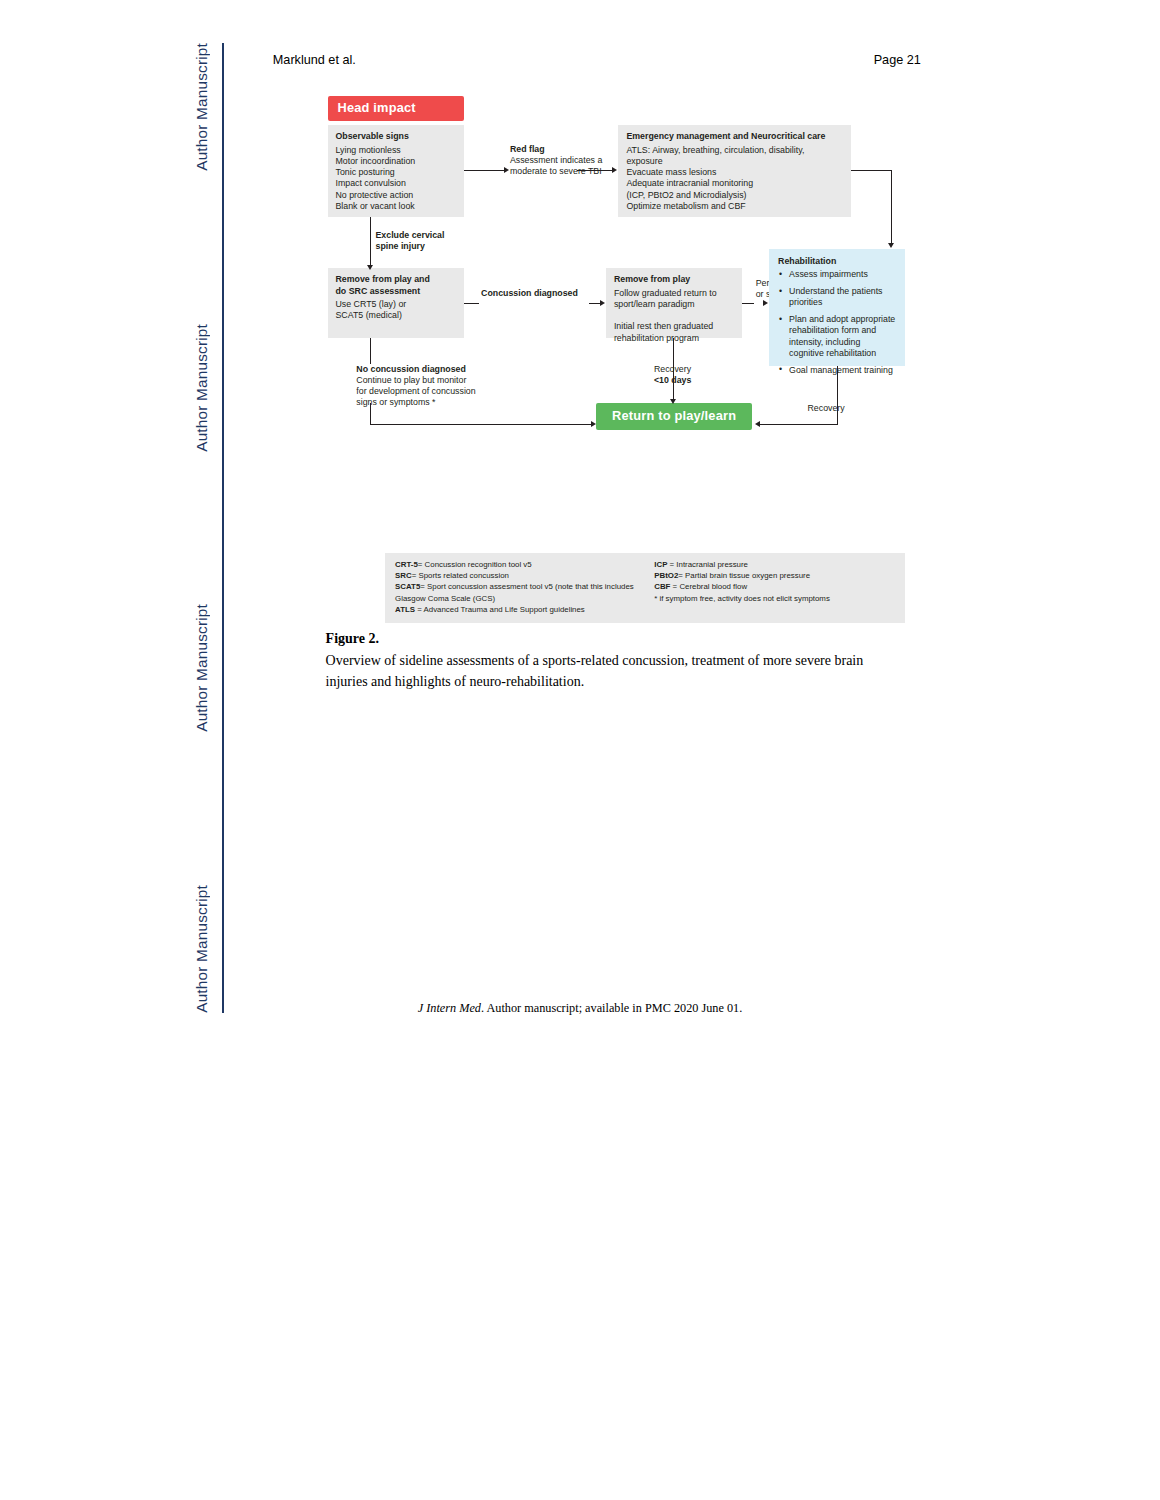Author Manuscript Author Manuscript Author Manuscript Author Manuscript
Marklund et al.
Page 21
Head impact
Observable signs Lying motionless
Motor incoordination
Tonic posturing
Impact convulsion
No protective action
Blank or vacant look
Red flag
Assessment indicates a
moderate to severe TBI
Emergency management and Neurocritical care ATLS: Airway, breathing, circulation, disability, exposure
Evacuate mass lesions
Adequate intracranial monitoring
(ICP, PBtO2 and Microdialysis)
Optimize metabolism and CBF
Exclude cervical
spine injury
Remove from play and
do SRC assessment Use CRT5 (lay) or
SCAT5 (medical)
Concussion diagnosed
Remove from play Follow graduated return to
sport/learn paradigm
Initial rest then graduated
rehabilitation program
Persistant symptoms
or signs > 10 days
Rehabilitation
Assess impairments
Understand the patients priorities
Plan and adopt appropriate rehabilitation form and intensity, including cognitive rehabilitation
Goal management training
No concussion diagnosed
Continue to play but monitor
for development of concussion
signs or symptoms *
Recovery
<10 days
Recovery
Return to play/learn
CRT-5= Concussion recognition tool v5
SRC= Sports related concussion
SCAT5= Sport concussion assesment tool v5 (note that this includes Glasgow Coma Scale (GCS)
ATLS = Advanced Trauma and Life Support guidelines
ICP = Intracranial pressure
PBtO2= Partial brain tissue oxygen pressure
CBF = Cerebral blood flow
* if symptom free, activity does not elicit symptoms
Figure 2. Overview of sideline assessments of a sports-related concussion, treatment of more severe brain injuries and highlights of neuro-rehabilitation.
J Intern Med. Author manuscript; available in PMC 2020 June 01.